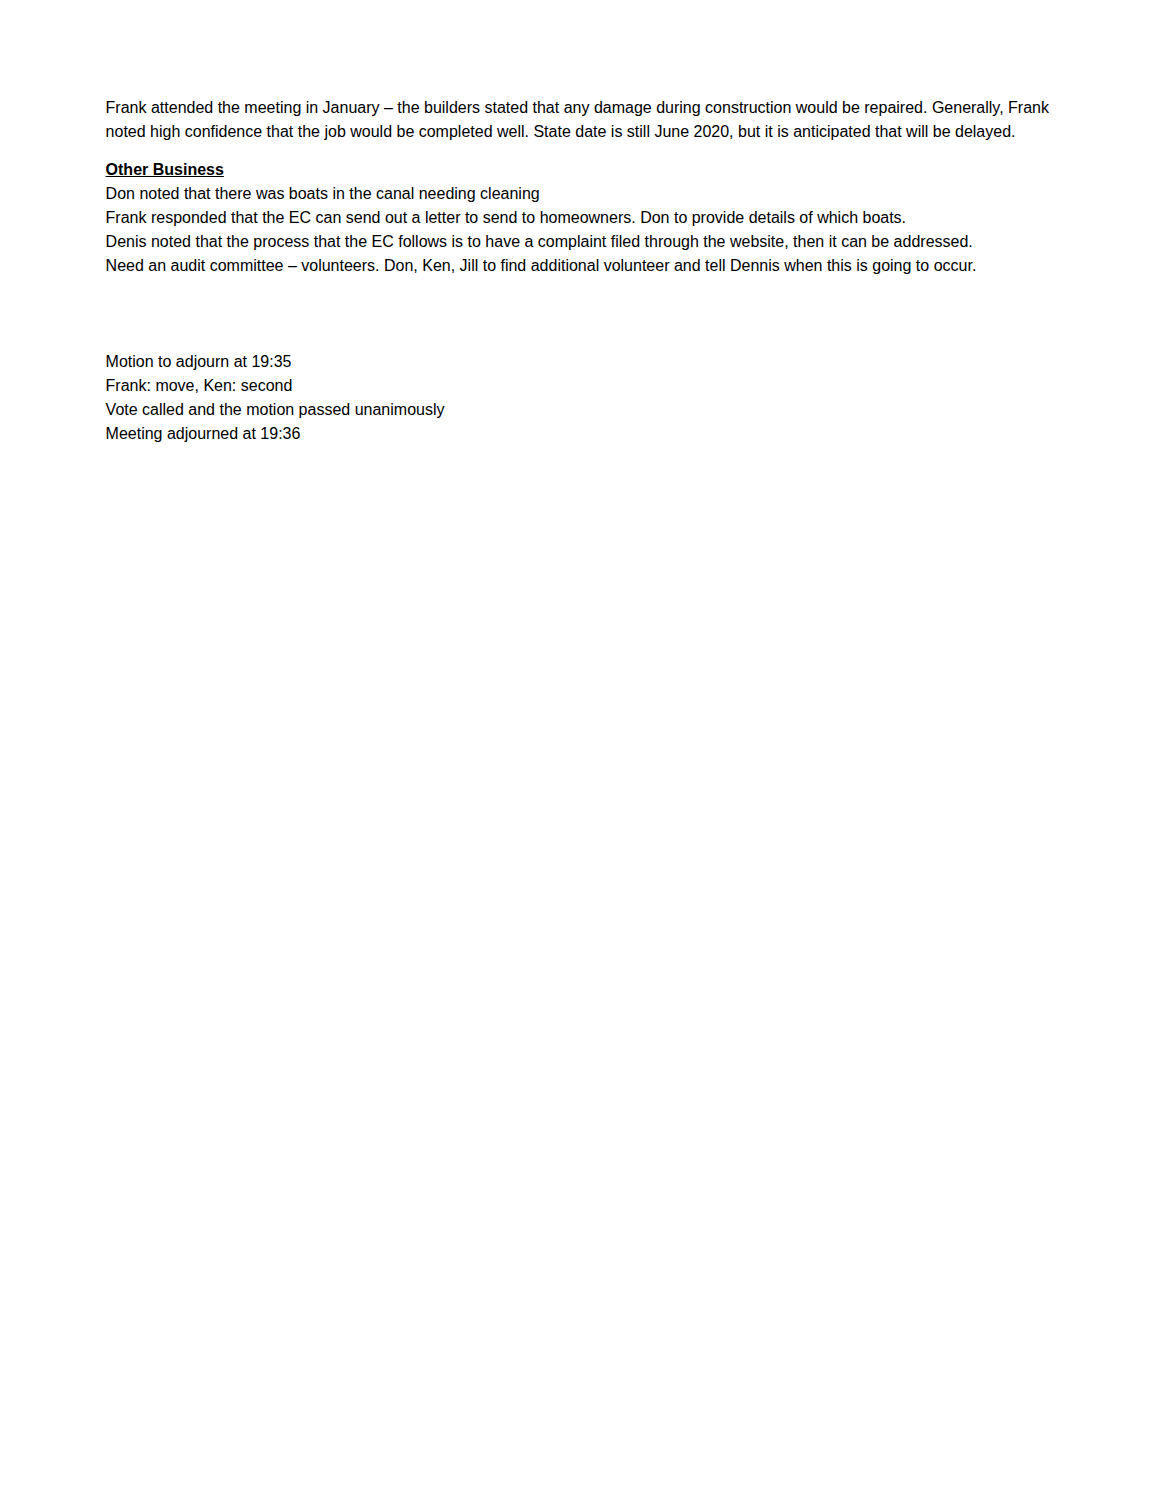Frank attended the meeting in January – the builders stated that any damage during construction would be repaired. Generally, Frank noted high confidence that the job would be completed well. State date is still June 2020, but it is anticipated that will be delayed.
Other Business
Don noted that there was boats in the canal needing cleaning
Frank responded that the EC can send out a letter to send to homeowners. Don to provide details of which boats.
Denis noted that the process that the EC follows is to have a complaint filed through the website, then it can be addressed.
Need an audit committee – volunteers. Don, Ken, Jill to find additional volunteer and tell Dennis when this is going to occur.
Motion to adjourn at 19:35
Frank: move, Ken: second
Vote called and the motion passed unanimously
Meeting adjourned at 19:36